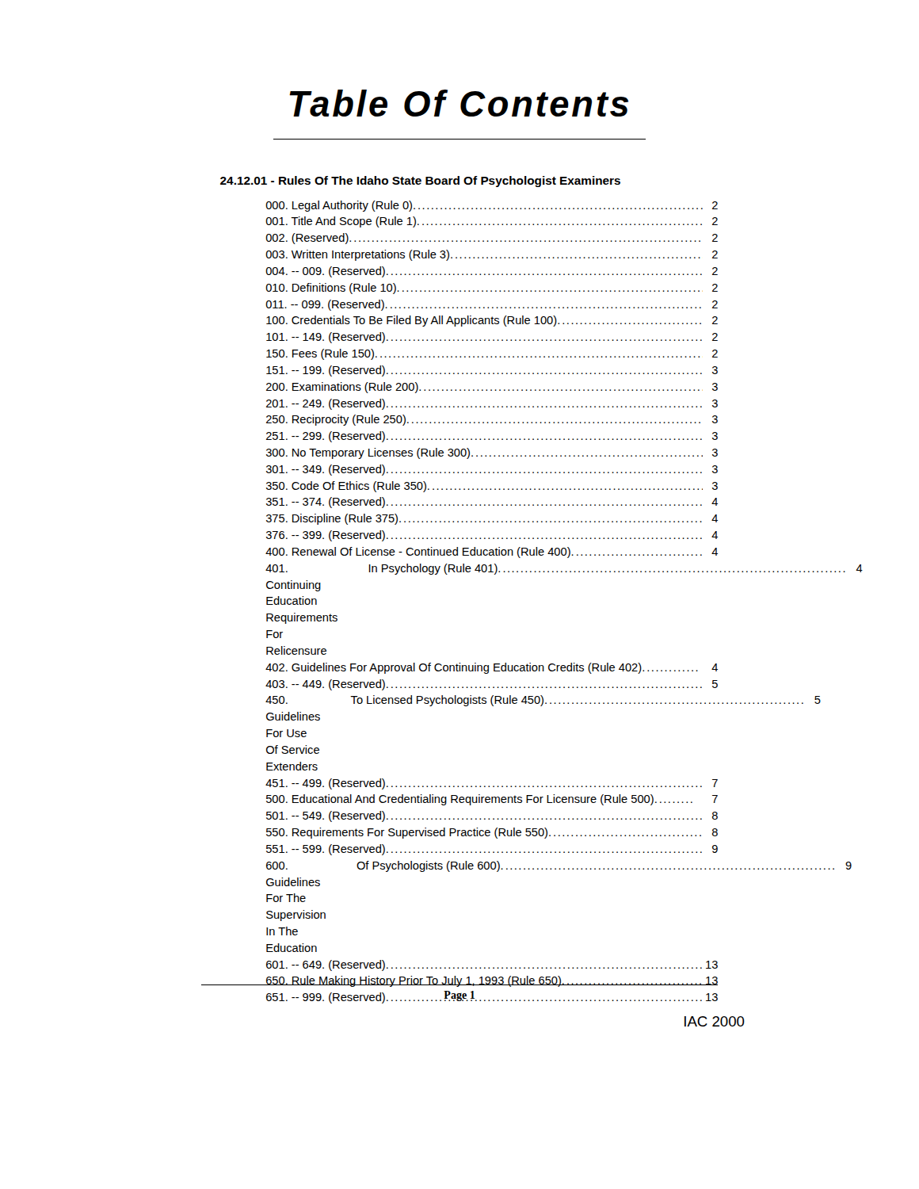Table Of Contents
24.12.01 - Rules Of The Idaho State Board Of Psychologist Examiners
000. Legal Authority (Rule 0)................................................................................... 2
001. Title And Scope (Rule 1).................................................................................. 2
002. (Reserved)...................................................................................................... 2
003. Written Interpretations (Rule 3)......................................................................... 2
004. -- 009. (Reserved)........................................................................................... 2
010. Definitions (Rule 10)...................................................................................... 2
011. -- 099. (Reserved)........................................................................................... 2
100. Credentials To Be Filed By All Applicants (Rule 100)...................................... 2
101. -- 149. (Reserved)........................................................................................... 2
150. Fees (Rule 150).............................................................................................. 2
151. -- 199. (Reserved)........................................................................................... 3
200. Examinations (Rule 200).................................................................................. 3
201. -- 249. (Reserved)........................................................................................... 3
250. Reciprocity (Rule 250).................................................................................... 3
251. -- 299. (Reserved)........................................................................................... 3
300. No Temporary Licenses (Rule 300)................................................................... 3
301. -- 349. (Reserved)........................................................................................... 3
350. Code Of Ethics (Rule 350)............................................................................... 3
351. -- 374. (Reserved)........................................................................................... 4
375. Discipline (Rule 375)........................................................................................ 4
376. -- 399. (Reserved)........................................................................................... 4
400. Renewal Of License - Continued Education (Rule 400)................................... 4
401. Continuing Education Requirements For Relicensure In Psychology (Rule 401)............................................................................... 4
402. Guidelines For Approval Of Continuing Education Credits (Rule 402)............. 4
403. -- 449. (Reserved)........................................................................................... 5
450. Guidelines For Use Of Service Extenders To Licensed Psychologists (Rule 450)........................................................... 5
451. -- 499. (Reserved)........................................................................................... 7
500. Educational And Credentialing Requirements For Licensure (Rule 500)......... 7
501. -- 549. (Reserved)........................................................................................... 8
550. Requirements For Supervised Practice (Rule 550).......................................... 8
551. -- 599. (Reserved)........................................................................................... 9
600. Guidelines For The Supervision In The Education Of Psychologists (Rule 600)............................................................................ 9
601. -- 649. (Reserved)......................................................................................... 13
650. Rule Making History Prior To July 1, 1993 (Rule 650).................................... 13
651. -- 999. (Reserved)......................................................................................... 13
Page 1
IAC 2000